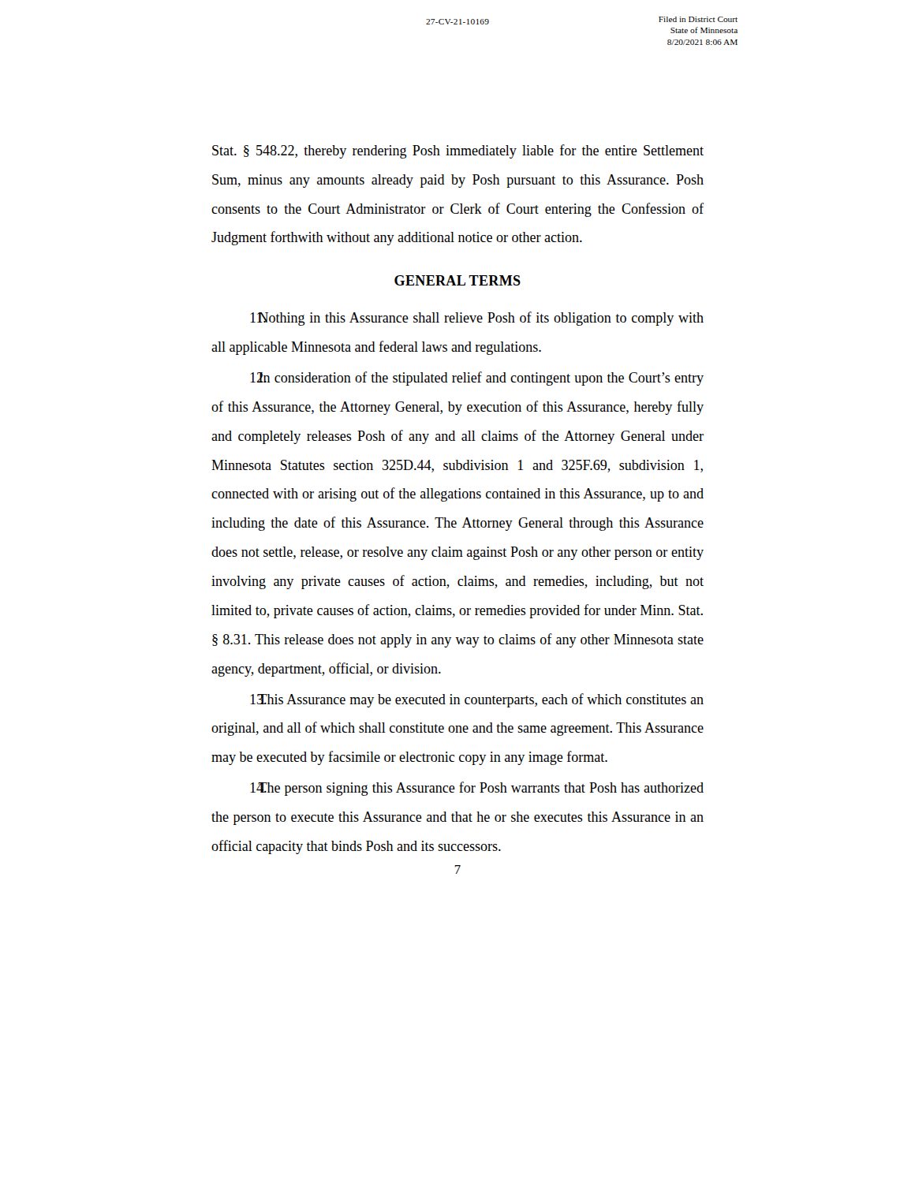27-CV-21-10169
Filed in District Court
State of Minnesota
8/20/2021 8:06 AM
Stat. § 548.22, thereby rendering Posh immediately liable for the entire Settlement Sum, minus any amounts already paid by Posh pursuant to this Assurance. Posh consents to the Court Administrator or Clerk of Court entering the Confession of Judgment forthwith without any additional notice or other action.
GENERAL TERMS
11. Nothing in this Assurance shall relieve Posh of its obligation to comply with all applicable Minnesota and federal laws and regulations.
12. In consideration of the stipulated relief and contingent upon the Court’s entry of this Assurance, the Attorney General, by execution of this Assurance, hereby fully and completely releases Posh of any and all claims of the Attorney General under Minnesota Statutes section 325D.44, subdivision 1 and 325F.69, subdivision 1, connected with or arising out of the allegations contained in this Assurance, up to and including the date of this Assurance. The Attorney General through this Assurance does not settle, release, or resolve any claim against Posh or any other person or entity involving any private causes of action, claims, and remedies, including, but not limited to, private causes of action, claims, or remedies provided for under Minn. Stat. § 8.31. This release does not apply in any way to claims of any other Minnesota state agency, department, official, or division.
13. This Assurance may be executed in counterparts, each of which constitutes an original, and all of which shall constitute one and the same agreement. This Assurance may be executed by facsimile or electronic copy in any image format.
14. The person signing this Assurance for Posh warrants that Posh has authorized the person to execute this Assurance and that he or she executes this Assurance in an official capacity that binds Posh and its successors.
7